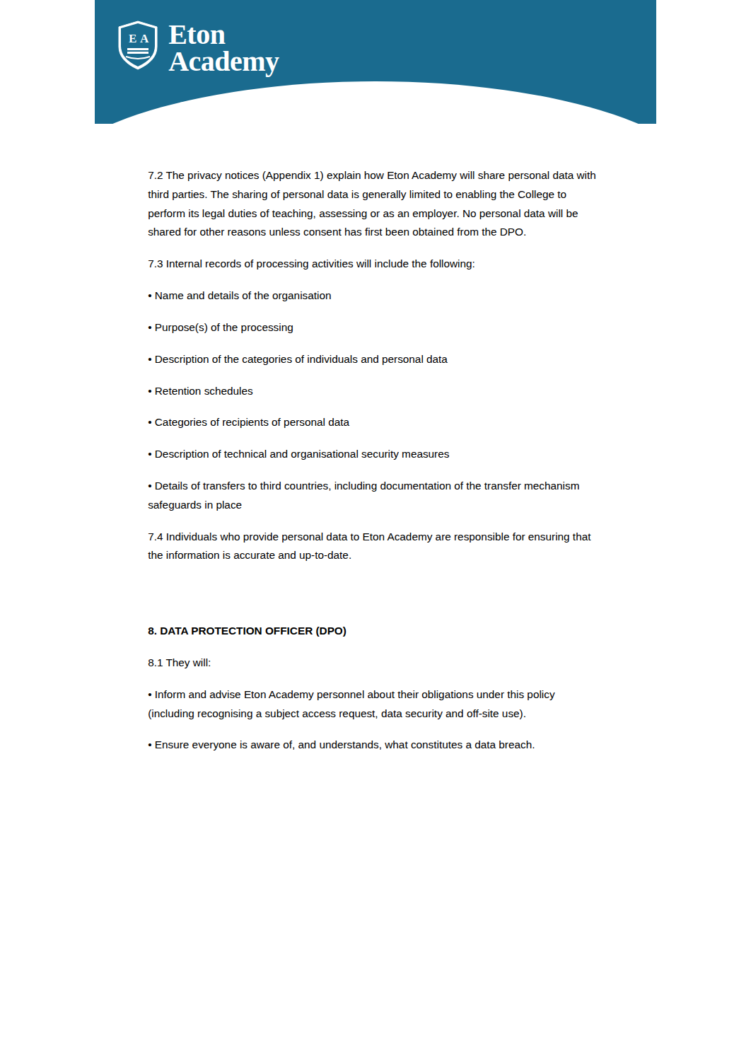E A
Eton Academy
7.2 The privacy notices (Appendix 1) explain how Eton Academy will share personal data with third parties. The sharing of personal data is generally limited to enabling the College to perform its legal duties of teaching, assessing or as an employer. No personal data will be shared for other reasons unless consent has first been obtained from the DPO.
7.3 Internal records of processing activities will include the following:
• Name and details of the organisation
• Purpose(s) of the processing
• Description of the categories of individuals and personal data
• Retention schedules
• Categories of recipients of personal data
• Description of technical and organisational security measures
• Details of transfers to third countries, including documentation of the transfer mechanism safeguards in place
7.4 Individuals who provide personal data to Eton Academy are responsible for ensuring that the information is accurate and up-to-date.
8. DATA PROTECTION OFFICER (DPO)
8.1 They will:
• Inform and advise Eton Academy personnel about their obligations under this policy (including recognising a subject access request, data security and off-site use).
• Ensure everyone is aware of, and understands, what constitutes a data breach.